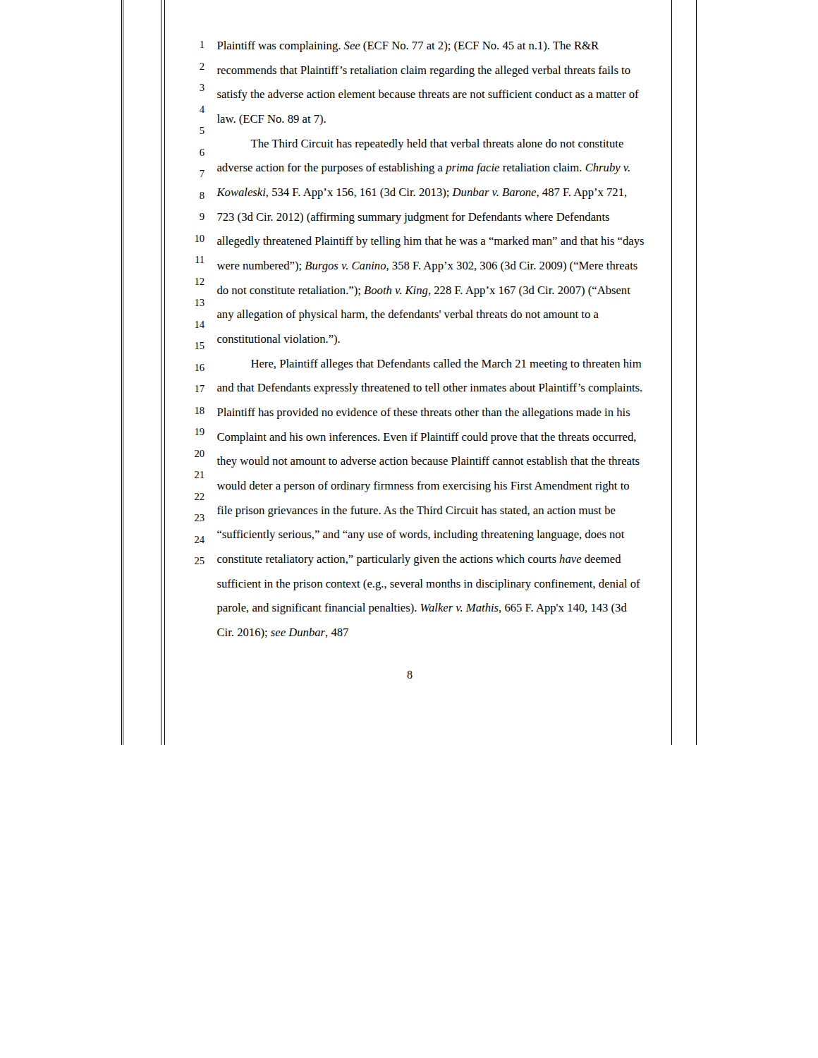1
2
3
4
5
6
7
8
9
10
11
12
13
14
15
16
17
18
19
20
21
22
23
24
25
Plaintiff was complaining. See (ECF No. 77 at 2); (ECF No. 45 at n.1). The R&R recommends that Plaintiff’s retaliation claim regarding the alleged verbal threats fails to satisfy the adverse action element because threats are not sufficient conduct as a matter of law. (ECF No. 89 at 7).
The Third Circuit has repeatedly held that verbal threats alone do not constitute adverse action for the purposes of establishing a prima facie retaliation claim. Chruby v. Kowaleski, 534 F. App’x 156, 161 (3d Cir. 2013); Dunbar v. Barone, 487 F. App’x 721, 723 (3d Cir. 2012) (affirming summary judgment for Defendants where Defendants allegedly threatened Plaintiff by telling him that he was a “marked man” and that his “days were numbered”); Burgos v. Canino, 358 F. App’x 302, 306 (3d Cir. 2009) (“Mere threats do not constitute retaliation.”); Booth v. King, 228 F. App’x 167 (3d Cir. 2007) (“Absent any allegation of physical harm, the defendants' verbal threats do not amount to a constitutional violation.”).
Here, Plaintiff alleges that Defendants called the March 21 meeting to threaten him and that Defendants expressly threatened to tell other inmates about Plaintiff’s complaints. Plaintiff has provided no evidence of these threats other than the allegations made in his Complaint and his own inferences. Even if Plaintiff could prove that the threats occurred, they would not amount to adverse action because Plaintiff cannot establish that the threats would deter a person of ordinary firmness from exercising his First Amendment right to file prison grievances in the future. As the Third Circuit has stated, an action must be “sufficiently serious,” and “any use of words, including threatening language, does not constitute retaliatory action,” particularly given the actions which courts have deemed sufficient in the prison context (e.g., several months in disciplinary confinement, denial of parole, and significant financial penalties). Walker v. Mathis, 665 F. App'x 140, 143 (3d Cir. 2016); see Dunbar, 487
8